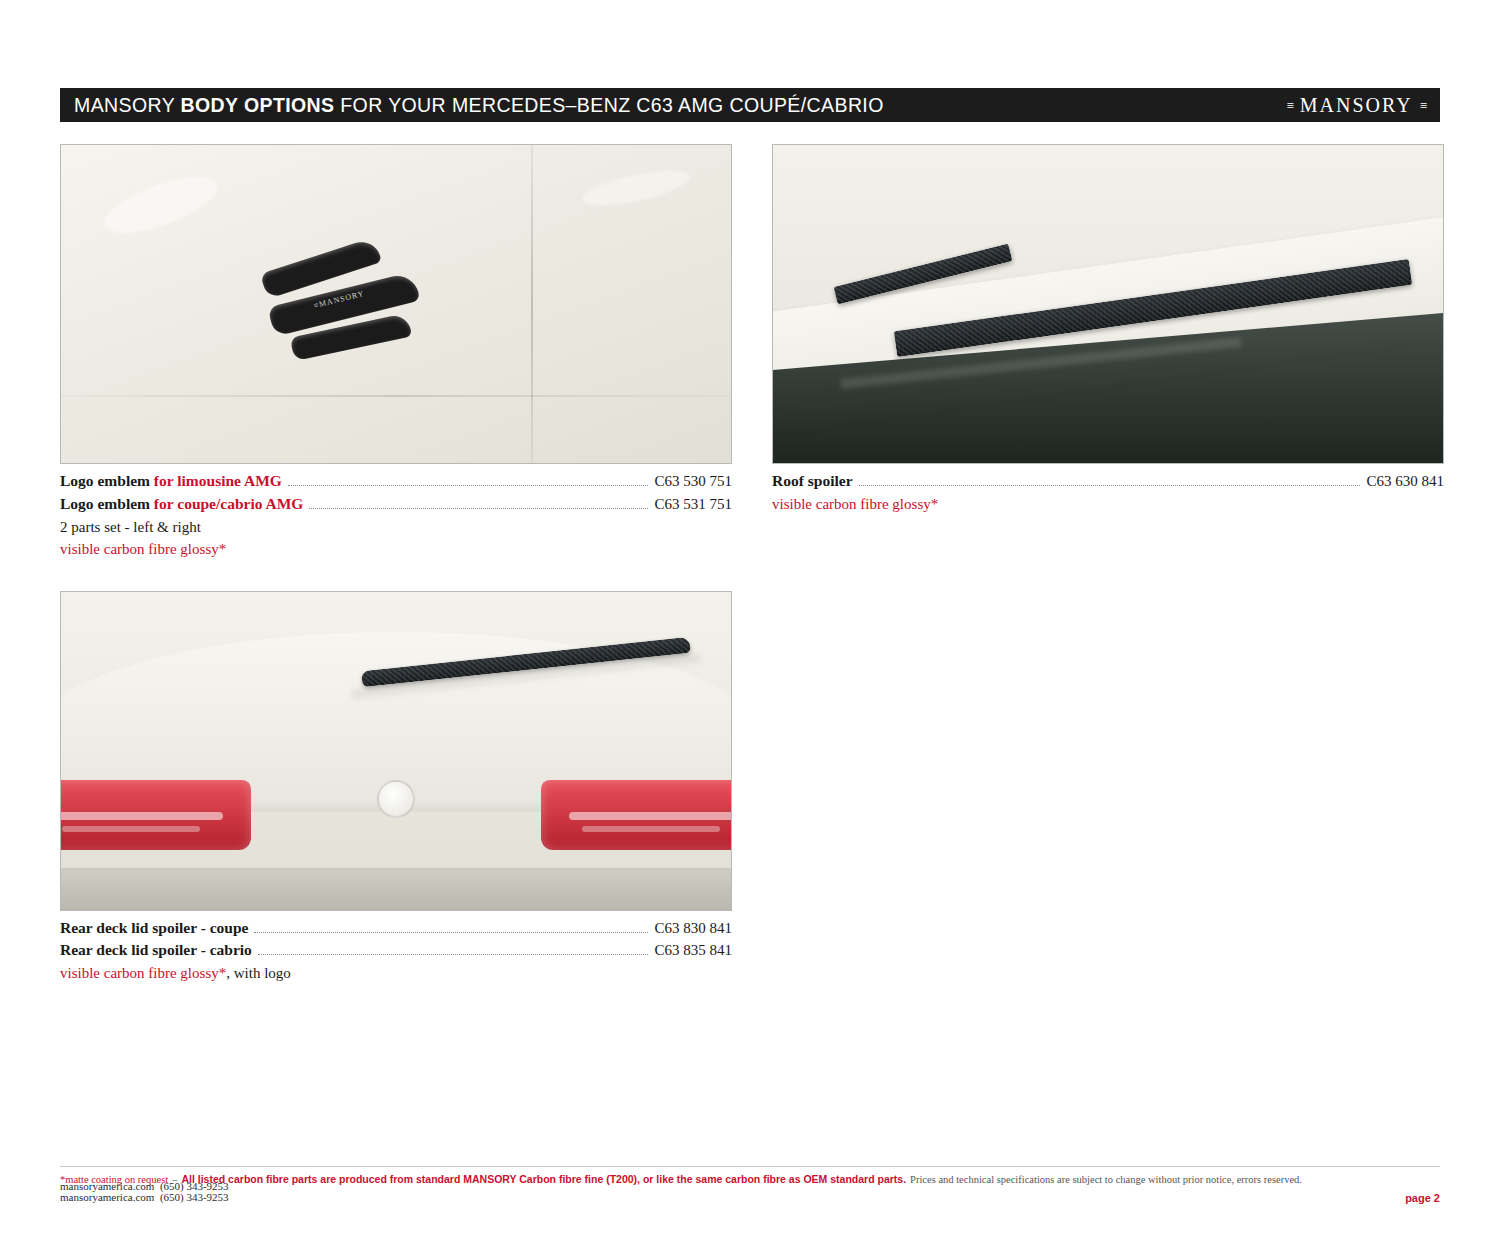MANSORY BODY OPTIONS FOR YOUR MERCEDES–BENZ C63 AMG COUPÉ/CABRIO
≡MANSORY≡
≡MANSORY
Logo emblem for limousine AMG C63 530 751
Logo emblem for coupe/cabrio AMG C63 531 751
2 parts set - left & right
visible carbon fibre glossy*
Rear deck lid spoiler - coupe C63 830 841
Rear deck lid spoiler - cabrio C63 835 841
visible carbon fibre glossy*, with logo
Roof spoiler C63 630 841
visible carbon fibre glossy*
*matte coating on request – All listed carbon fibre parts are produced from standard MANSORY Carbon fibre fine (T200), or like the same carbon fibre as OEM standard parts. Prices and technical specifications are subject to change without prior notice, errors reserved.
mansoryamerica.com (650) 343-9253 mansoryamerica.com (650) 343-9253
page 2